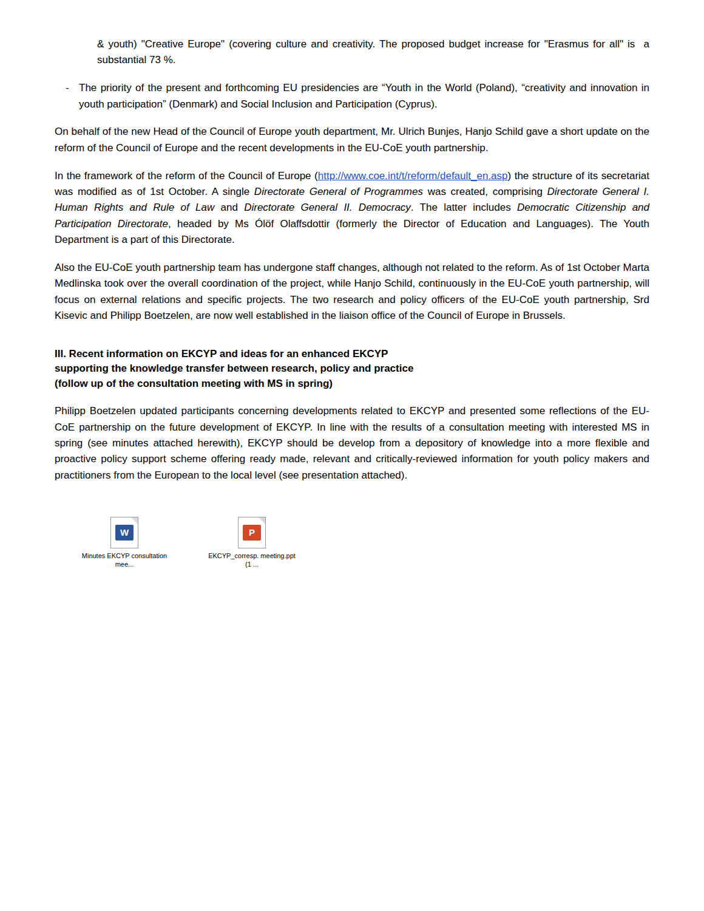& youth) "Creative Europe" (covering culture and creativity. The proposed budget increase for "Erasmus for all" is a substantial 73 %.
The priority of the present and forthcoming EU presidencies are “Youth in the World (Poland), “creativity and innovation in youth participation” (Denmark) and Social Inclusion and Participation (Cyprus).
On behalf of the new Head of the Council of Europe youth department, Mr. Ulrich Bunjes, Hanjo Schild gave a short update on the reform of the Council of Europe and the recent developments in the EU-CoE youth partnership.
In the framework of the reform of the Council of Europe (http://www.coe.int/t/reform/default_en.asp) the structure of its secretariat was modified as of 1st October. A single Directorate General of Programmes was created, comprising Directorate General I. Human Rights and Rule of Law and Directorate General II. Democracy. The latter includes Democratic Citizenship and Participation Directorate, headed by Ms Ólöf Olaffsdottir (formerly the Director of Education and Languages). The Youth Department is a part of this Directorate.
Also the EU-CoE youth partnership team has undergone staff changes, although not related to the reform. As of 1st October Marta Medlinska took over the overall coordination of the project, while Hanjo Schild, continuously in the EU-CoE youth partnership, will focus on external relations and specific projects. The two research and policy officers of the EU-CoE youth partnership, Srd Kisevic and Philipp Boetzelen, are now well established in the liaison office of the Council of Europe in Brussels.
III. Recent information on EKCYP and ideas for an enhanced EKCYP
supporting the knowledge transfer between research, policy and practice
(follow up of the consultation meeting with MS in spring)
Philipp Boetzelen updated participants concerning developments related to EKCYP and presented some reflections of the EU-CoE partnership on the future development of EKCYP. In line with the results of a consultation meeting with interested MS in spring (see minutes attached herewith), EKCYP should be develop from a depository of knowledge into a more flexible and proactive policy support scheme offering ready made, relevant and critically-reviewed information for youth policy makers and practitioners from the European to the local level (see presentation attached).
W
Minutes EKCYP consultation mee...
P
EKCYP_corresp. meeting.ppt (1 ...